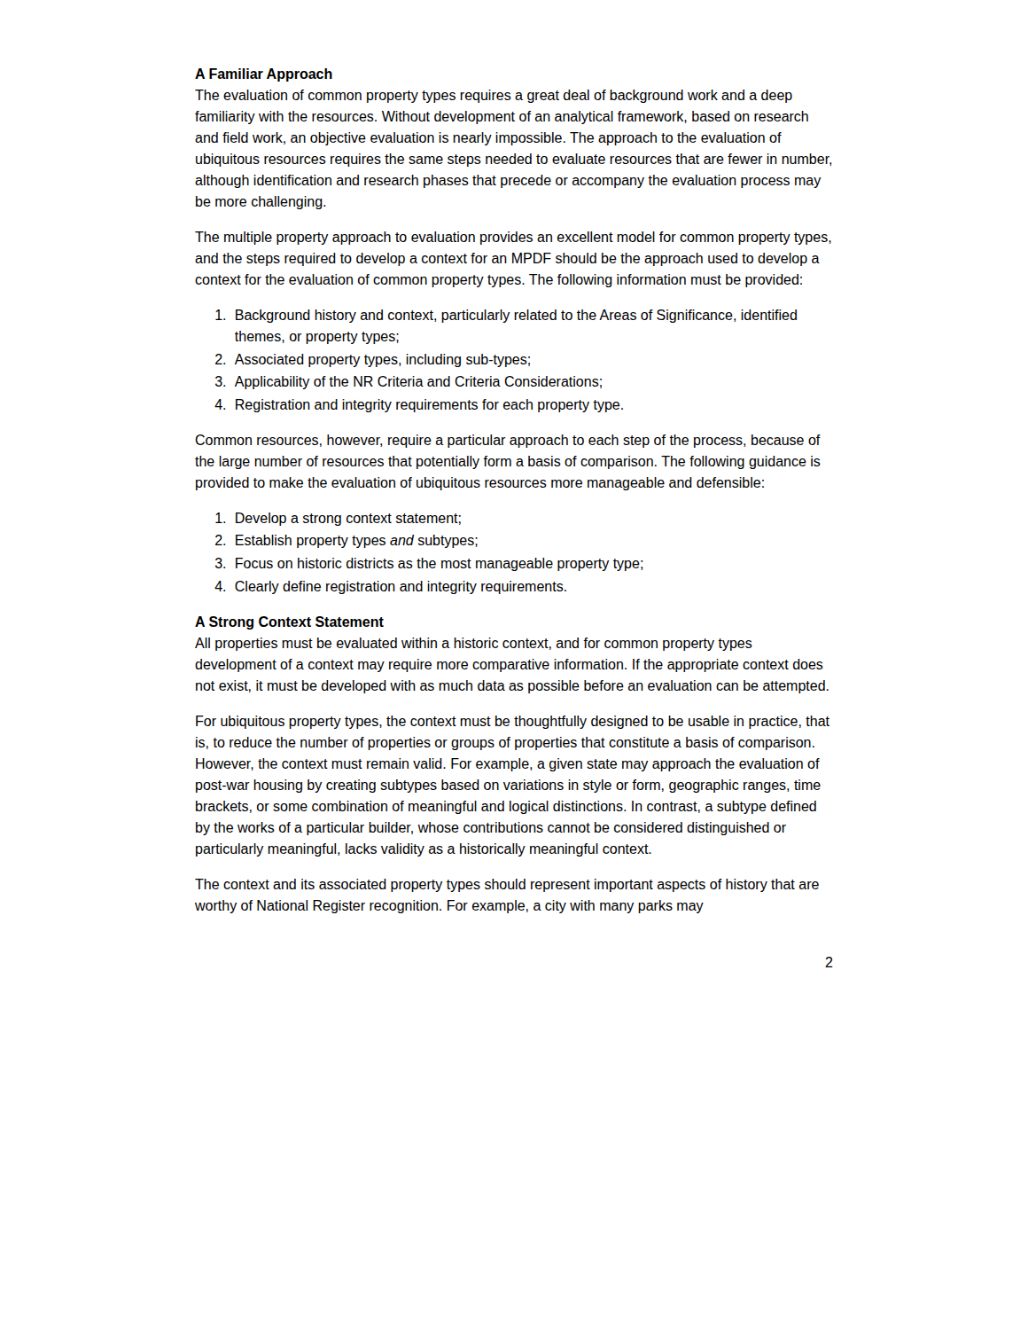A Familiar Approach
The evaluation of common property types requires a great deal of background work and a deep familiarity with the resources. Without development of an analytical framework, based on research and field work, an objective evaluation is nearly impossible. The approach to the evaluation of ubiquitous resources requires the same steps needed to evaluate resources that are fewer in number, although identification and research phases that precede or accompany the evaluation process may be more challenging.
The multiple property approach to evaluation provides an excellent model for common property types, and the steps required to develop a context for an MPDF should be the approach used to develop a context for the evaluation of common property types. The following information must be provided:
Background history and context, particularly related to the Areas of Significance, identified themes, or property types;
Associated property types, including sub-types;
Applicability of the NR Criteria and Criteria Considerations;
Registration and integrity requirements for each property type.
Common resources, however, require a particular approach to each step of the process, because of the large number of resources that potentially form a basis of comparison. The following guidance is provided to make the evaluation of ubiquitous resources more manageable and defensible:
Develop a strong context statement;
Establish property types and subtypes;
Focus on historic districts as the most manageable property type;
Clearly define registration and integrity requirements.
A Strong Context Statement
All properties must be evaluated within a historic context, and for common property types development of a context may require more comparative information. If the appropriate context does not exist, it must be developed with as much data as possible before an evaluation can be attempted.
For ubiquitous property types, the context must be thoughtfully designed to be usable in practice, that is, to reduce the number of properties or groups of properties that constitute a basis of comparison. However, the context must remain valid. For example, a given state may approach the evaluation of post-war housing by creating subtypes based on variations in style or form, geographic ranges, time brackets, or some combination of meaningful and logical distinctions. In contrast, a subtype defined by the works of a particular builder, whose contributions cannot be considered distinguished or particularly meaningful, lacks validity as a historically meaningful context.
The context and its associated property types should represent important aspects of history that are worthy of National Register recognition. For example, a city with many parks may
2